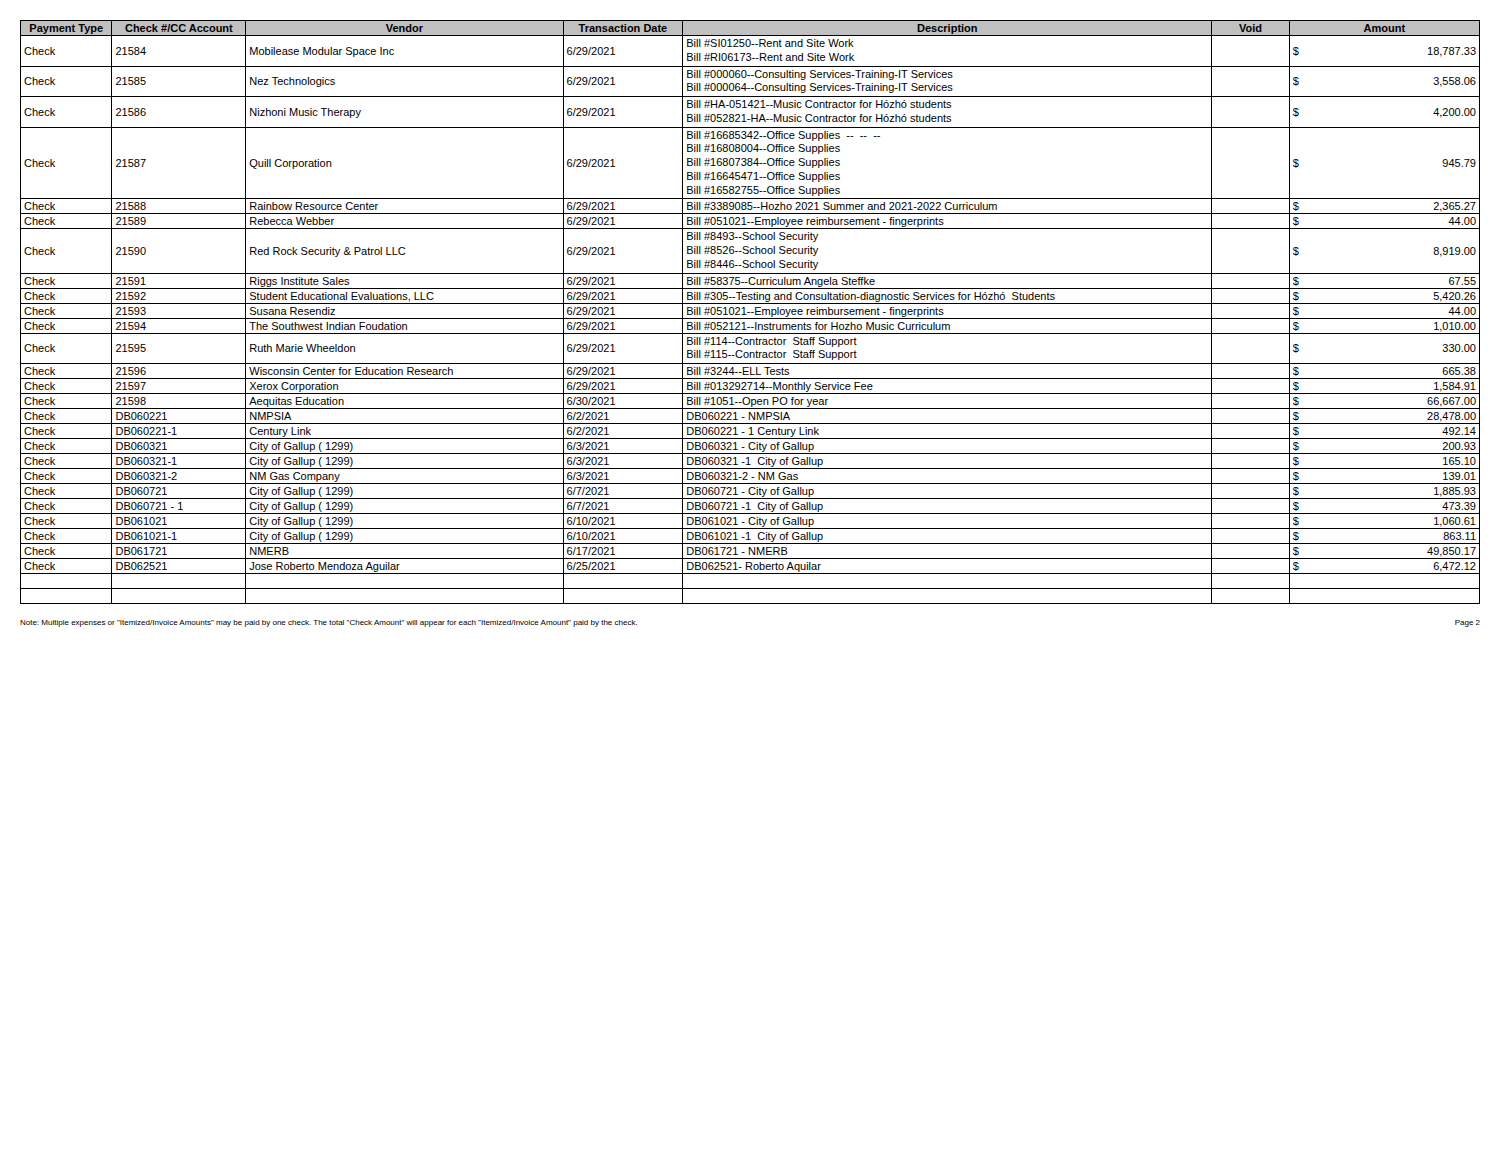| Payment Type | Check #/CC Account | Vendor | Transaction Date | Description | Void | Amount |
| --- | --- | --- | --- | --- | --- | --- |
| Check | 21584 | Mobilease Modular Space Inc | 6/29/2021 | Bill #SI01250--Rent and Site Work Bill #RI06173--Rent and Site Work | | $ 18,787.33 |
| Check | 21585 | Nez Technologics | 6/29/2021 | Bill #000060--Consulting Services-Training-IT Services Bill #000064--Consulting Services-Training-IT Services | | $ 3,558.06 |
| Check | 21586 | Nizhoni Music Therapy | 6/29/2021 | Bill #HA-051421--Music Contractor for Hózhó students Bill #052821-HA--Music Contractor for Hózhó students | | $ 4,200.00 |
| Check | 21587 | Quill Corporation | 6/29/2021 | Bill #16685342--Office Supplies -- -- -- Bill #16808004--Office Supplies Bill #16807384--Office Supplies Bill #16645471--Office Supplies Bill #16582755--Office Supplies | | $ 945.79 |
| Check | 21588 | Rainbow Resource Center | 6/29/2021 | Bill #3389085--Hozho 2021 Summer and 2021-2022 Curriculum | | $ 2,365.27 |
| Check | 21589 | Rebecca Webber | 6/29/2021 | Bill #051021--Employee reimbursement - fingerprints | | $ 44.00 |
| Check | 21590 | Red Rock Security & Patrol LLC | 6/29/2021 | Bill #8493--School Security Bill #8526--School Security Bill #8446--School Security | | $ 8,919.00 |
| Check | 21591 | Riggs Institute Sales | 6/29/2021 | Bill #58375--Curriculum Angela Steffke | | $ 67.55 |
| Check | 21592 | Student Educational Evaluations, LLC | 6/29/2021 | Bill #305--Testing and Consultation-diagnostic Services for Hózhó Students | | $ 5,420.26 |
| Check | 21593 | Susana Resendiz | 6/29/2021 | Bill #051021--Employee reimbursement - fingerprints | | $ 44.00 |
| Check | 21594 | The Southwest Indian Foudation | 6/29/2021 | Bill #052121--Instruments for Hozho Music Curriculum | | $ 1,010.00 |
| Check | 21595 | Ruth Marie Wheeldon | 6/29/2021 | Bill #114--Contractor Staff Support Bill #115--Contractor Staff Support | | $ 330.00 |
| Check | 21596 | Wisconsin Center for Education Research | 6/29/2021 | Bill #3244--ELL Tests | | $ 665.38 |
| Check | 21597 | Xerox Corporation | 6/29/2021 | Bill #013292714--Monthly Service Fee | | $ 1,584.91 |
| Check | 21598 | Aequitas Education | 6/30/2021 | Bill #1051--Open PO for year | | $ 66,667.00 |
| Check | DB060221 | NMPSIA | 6/2/2021 | DB060221 - NMPSIA | | $ 28,478.00 |
| Check | DB060221-1 | Century Link | 6/2/2021 | DB060221 - 1 Century Link | | $ 492.14 |
| Check | DB060321 | City of Gallup ( 1299) | 6/3/2021 | DB060321 - City of Gallup | | $ 200.93 |
| Check | DB060321-1 | City of Gallup ( 1299) | 6/3/2021 | DB060321 -1 City of Gallup | | $ 165.10 |
| Check | DB060321-2 | NM Gas Company | 6/3/2021 | DB060321-2 - NM Gas | | $ 139.01 |
| Check | DB060721 | City of Gallup ( 1299) | 6/7/2021 | DB060721 - City of Gallup | | $ 1,885.93 |
| Check | DB060721 - 1 | City of Gallup ( 1299) | 6/7/2021 | DB060721 -1 City of Gallup | | $ 473.39 |
| Check | DB061021 | City of Gallup ( 1299) | 6/10/2021 | DB061021 - City of Gallup | | $ 1,060.61 |
| Check | DB061021-1 | City of Gallup ( 1299) | 6/10/2021 | DB061021 -1 City of Gallup | | $ 863.11 |
| Check | DB061721 | NMERB | 6/17/2021 | DB061721 - NMERB | | $ 49,850.17 |
| Check | DB062521 | Jose Roberto Mendoza Aguilar | 6/25/2021 | DB062521- Roberto Aquilar | | $ 6,472.12 |
Note: Multiple expenses or "Itemized/Invoice Amounts" may be paid by one check. The total "Check Amount" will appear for each "Itemized/Invoice Amount" paid by the check. Page 2